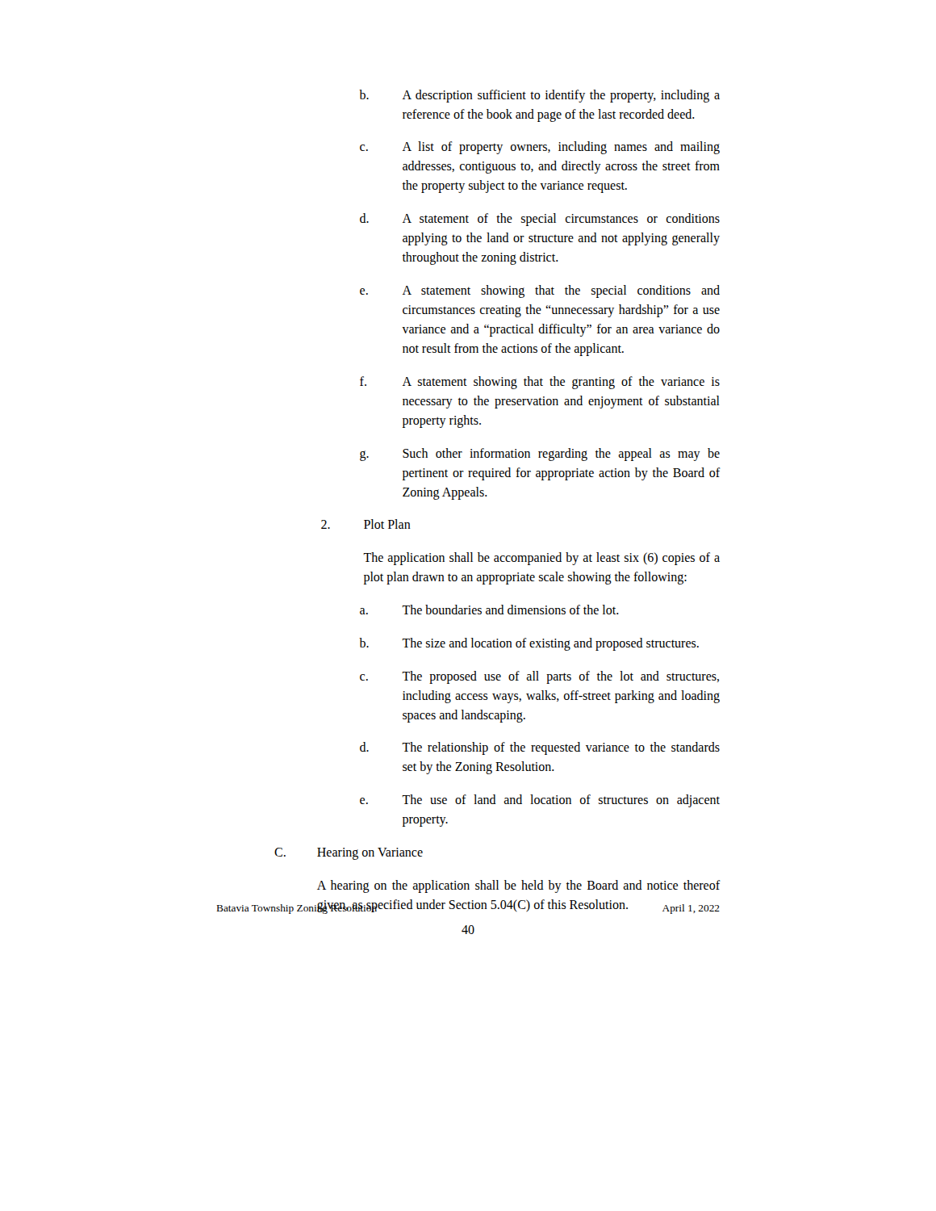b.
A description sufficient to identify the property, including a reference of the book and page of the last recorded deed.
c.
A list of property owners, including names and mailing addresses, contiguous to, and directly across the street from the property subject to the variance request.
d.
A statement of the special circumstances or conditions applying to the land or structure and not applying generally throughout the zoning district.
e.
A statement showing that the special conditions and circumstances creating the “unnecessary hardship” for a use variance and a “practical difficulty” for an area variance do not result from the actions of the applicant.
f.
A statement showing that the granting of the variance is necessary to the preservation and enjoyment of substantial property rights.
g.
Such other information regarding the appeal as may be pertinent or required for appropriate action by the Board of Zoning Appeals.
2.
Plot Plan
The application shall be accompanied by at least six (6) copies of a plot plan drawn to an appropriate scale showing the following:
a.
The boundaries and dimensions of the lot.
b.
The size and location of existing and proposed structures.
c.
The proposed use of all parts of the lot and structures, including access ways, walks, off-street parking and loading spaces and landscaping.
d.
The relationship of the requested variance to the standards set by the Zoning Resolution.
e.
The use of land and location of structures on adjacent property.
C.
Hearing on Variance
A hearing on the application shall be held by the Board and notice thereof given, as specified under Section 5.04(C) of this Resolution.
Batavia Township Zoning Resolution April 1, 2022
40